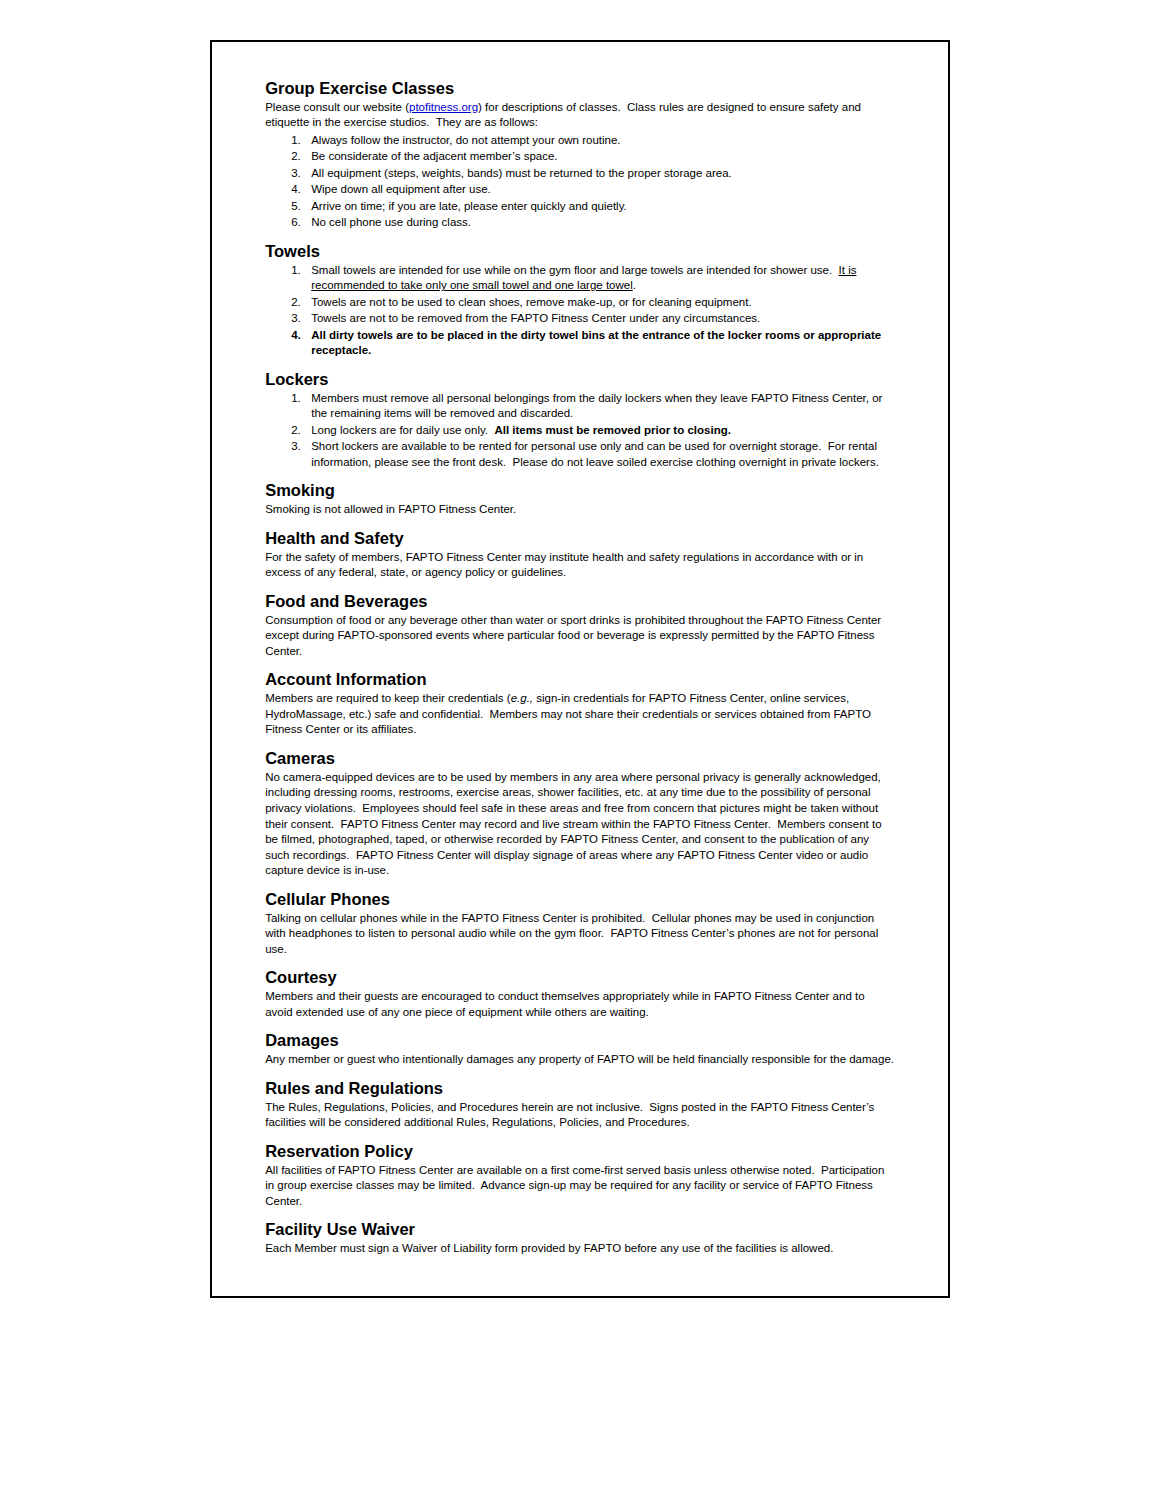Group Exercise Classes
Please consult our website (ptofitness.org) for descriptions of classes. Class rules are designed to ensure safety and etiquette in the exercise studios. They are as follows:
Always follow the instructor, do not attempt your own routine.
Be considerate of the adjacent member’s space.
All equipment (steps, weights, bands) must be returned to the proper storage area.
Wipe down all equipment after use.
Arrive on time; if you are late, please enter quickly and quietly.
No cell phone use during class.
Towels
Small towels are intended for use while on the gym floor and large towels are intended for shower use. It is recommended to take only one small towel and one large towel.
Towels are not to be used to clean shoes, remove make-up, or for cleaning equipment.
Towels are not to be removed from the FAPTO Fitness Center under any circumstances.
All dirty towels are to be placed in the dirty towel bins at the entrance of the locker rooms or appropriate receptacle.
Lockers
Members must remove all personal belongings from the daily lockers when they leave FAPTO Fitness Center, or the remaining items will be removed and discarded.
Long lockers are for daily use only. All items must be removed prior to closing.
Short lockers are available to be rented for personal use only and can be used for overnight storage. For rental information, please see the front desk. Please do not leave soiled exercise clothing overnight in private lockers.
Smoking
Smoking is not allowed in FAPTO Fitness Center.
Health and Safety
For the safety of members, FAPTO Fitness Center may institute health and safety regulations in accordance with or in excess of any federal, state, or agency policy or guidelines.
Food and Beverages
Consumption of food or any beverage other than water or sport drinks is prohibited throughout the FAPTO Fitness Center except during FAPTO-sponsored events where particular food or beverage is expressly permitted by the FAPTO Fitness Center.
Account Information
Members are required to keep their credentials (e.g., sign-in credentials for FAPTO Fitness Center, online services, HydroMassage, etc.) safe and confidential. Members may not share their credentials or services obtained from FAPTO Fitness Center or its affiliates.
Cameras
No camera-equipped devices are to be used by members in any area where personal privacy is generally acknowledged, including dressing rooms, restrooms, exercise areas, shower facilities, etc. at any time due to the possibility of personal privacy violations. Employees should feel safe in these areas and free from concern that pictures might be taken without their consent. FAPTO Fitness Center may record and live stream within the FAPTO Fitness Center. Members consent to be filmed, photographed, taped, or otherwise recorded by FAPTO Fitness Center, and consent to the publication of any such recordings. FAPTO Fitness Center will display signage of areas where any FAPTO Fitness Center video or audio capture device is in-use.
Cellular Phones
Talking on cellular phones while in the FAPTO Fitness Center is prohibited. Cellular phones may be used in conjunction with headphones to listen to personal audio while on the gym floor. FAPTO Fitness Center’s phones are not for personal use.
Courtesy
Members and their guests are encouraged to conduct themselves appropriately while in FAPTO Fitness Center and to avoid extended use of any one piece of equipment while others are waiting.
Damages
Any member or guest who intentionally damages any property of FAPTO will be held financially responsible for the damage.
Rules and Regulations
The Rules, Regulations, Policies, and Procedures herein are not inclusive. Signs posted in the FAPTO Fitness Center’s facilities will be considered additional Rules, Regulations, Policies, and Procedures.
Reservation Policy
All facilities of FAPTO Fitness Center are available on a first come-first served basis unless otherwise noted. Participation in group exercise classes may be limited. Advance sign-up may be required for any facility or service of FAPTO Fitness Center.
Facility Use Waiver
Each Member must sign a Waiver of Liability form provided by FAPTO before any use of the facilities is allowed.